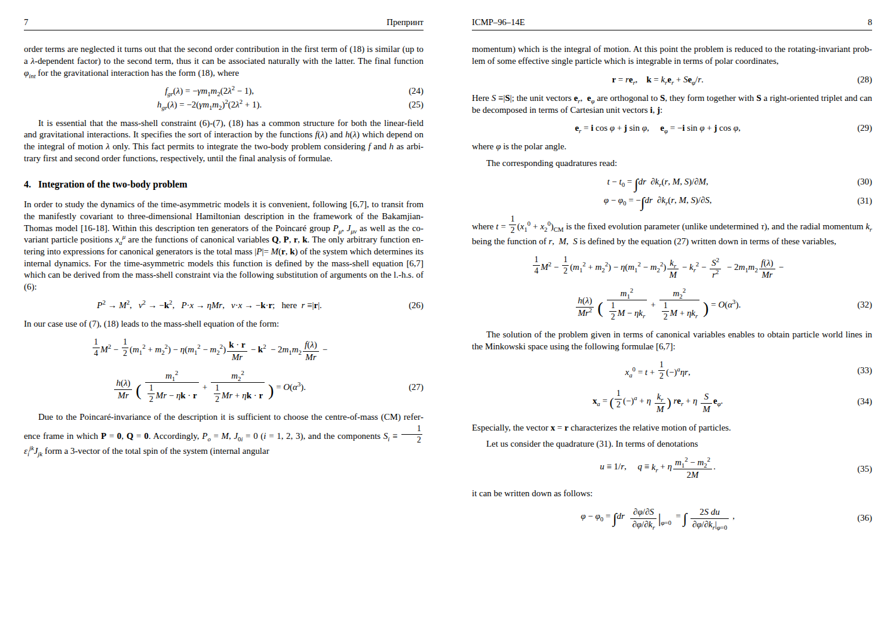7 Препринт
order terms are neglected it turns out that the second order contribution in the first term of (18) is similar (up to a λ-dependent factor) to the second term, thus it can be associated naturally with the latter. The final function φint for the gravitational interaction has the form (18), where
fgr(λ) = −γm1m2(2λ2 − 1),
(24)
hgr(λ) = −2(γm1m2)2(2λ2 + 1).
(25)
It is essential that the mass-shell constraint (6)-(7), (18) has a common structure for both the linear-field and gravitational interactions. It specifies the sort of interaction by the functions f(λ) and h(λ) which depend on the integral of motion λ only. This fact permits to integrate the two-body problem considering f and h as arbitrary first and second order functions, respectively, until the final analysis of formulae.
4. Integration of the two-body problem
In order to study the dynamics of the time-asymmetric models it is convenient, following [6,7], to transit from the manifestly covariant to three-dimensional Hamiltonian description in the framework of the Bakamjian-Thomas model [16-18]. Within this description ten generators of the Poincaré group Pμ, Jμν as well as the covariant particle positions xaμ are the functions of canonical variables Q, P, r, k. The only arbitrary function entering into expressions for canonical generators is the total mass |P|= M(r, k) of the system which determines its internal dynamics. For the time-asymmetric models this function is defined by the mass-shell equation [6,7] which can be derived from the mass-shell constraint via the following substitution of arguments on the l.-h.s. of (6):
P2 → M2, v2 → −k2, P·x → ηMr, v·x → −k·r; here r ≡|r|.
(26)
In our case use of (7), (18) leads to the mass-shell equation of the form:
14 M2 − 12(m12 + m22) − η(m12 − m22)k · r Mr − k2 − 2m1m2f(λ) Mr −
h(λ) Mr ( m1212 Mr − ηk · r + m2212 Mr + ηk · r ) = O(α3).
(27)
Due to the Poincaré-invariance of the description it is sufficient to choose the centre-of-mass (CM) reference frame in which P = 0, Q = 0. Accordingly, Po = M, J0i = 0 (i = 1, 2, 3), and the components Si ≡ 12 εijkJjk form a 3-vector of the total spin of the system (internal angular
ICMP–96–14E 8
momentum) which is the integral of motion. At this point the problem is reduced to the rotating-invariant problem of some effective single particle which is integrable in terms of polar coordinates,
r = rer, k = kr er + Seφ/r.
(28)
Here S ≡|S|; the unit vectors er, eφ are orthogonal to S, they form together with S a right-oriented triplet and can be decomposed in terms of Cartesian unit vectors i, j:
er = i cos φ + j sin φ, eφ = −i sin φ + j cos φ,
(29)
where φ is the polar angle.
The corresponding quadratures read:
t − t0 = ∫dr ∂kr(r, M, S)/∂M,
(30)
φ − φ0 = −∫dr ∂kr(r, M, S)/∂S,
(31)
where t = 12(x10 + x20)CM is the fixed evolution parameter (unlike undetermined τ), and the radial momentum kr being the function of r, M, S is defined by the equation (27) written down in terms of these variables,
14 M2 − 12(m12 + m22) − η(m12 − m22)kr M − kr2 − S2 r2 − 2m1m2f(λ) Mr −
h(λ) Mr2 ( m1212 M − ηkr + m2212 M + ηkr ) = O(α3).
(32)
The solution of the problem given in terms of canonical variables enables to obtain particle world lines in the Minkowski space using the following formulae [6,7]:
xa0 = t + 12(−)aηr,
(33)
xa = (12(−)a + η kr M) rer + η SM eφ.
(34)
Especially, the vector x = r characterizes the relative motion of particles.
Let us consider the quadrature (31). In terms of denotations
u ≡ 1/r, q ≡ kr + ηm12 − m222M.
(35)
it can be written down as follows:
φ − φ0 = ∫dr ∂φ/∂S∂φ/∂kr|φ=0 = ∫ 2S du∂φ/∂kr|φ=0 ,
(36)